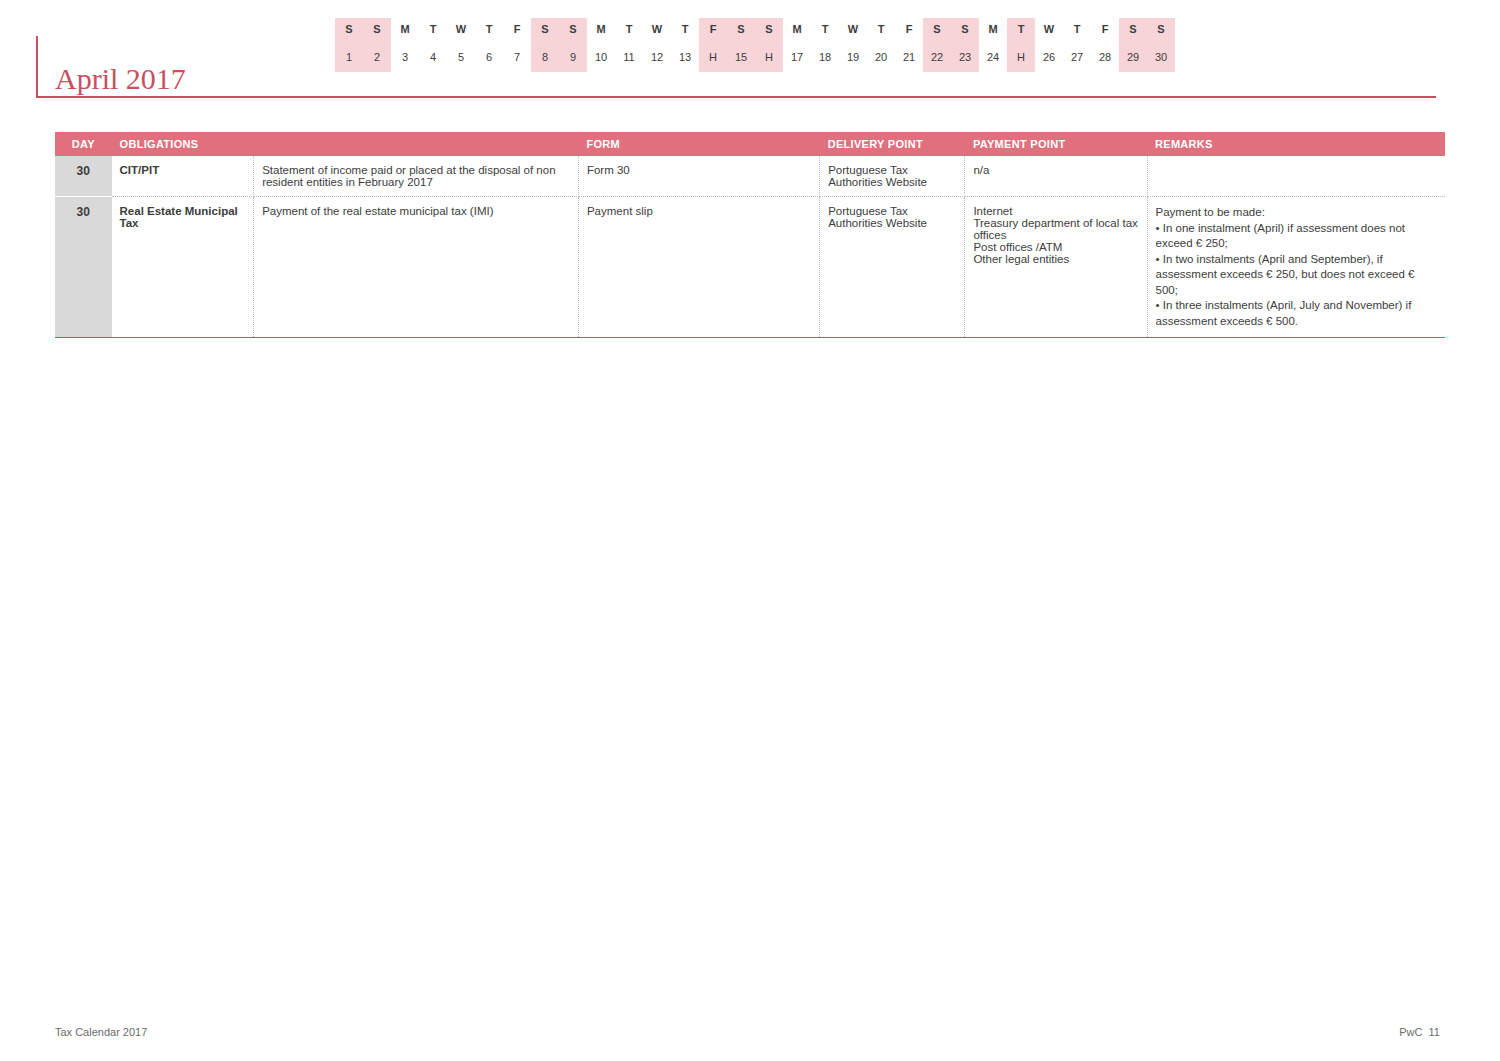April 2017
| S | S | M | T | W | T | F | S | S | M | T | W | T | F | S | S | M | T | W | T | F | S | S | M | T | W | T | F | S | S |
| 1 | 2 | 3 | 4 | 5 | 6 | 7 | 8 | 9 | 10 | 11 | 12 | 13 | H | 15 | H | 17 | 18 | 19 | 20 | 21 | 22 | 23 | 24 | H | 26 | 27 | 28 | 29 | 30 |
| DAY | OBLIGATIONS | | FORM | DELIVERY POINT | PAYMENT POINT | REMARKS |
| --- | --- | --- | --- | --- | --- | --- |
| 30 | CIT/PIT | Statement of income paid or placed at the disposal of non resident entities in February 2017 | Form 30 | Portuguese Tax Authorities Website | n/a | |
| 30 | Real Estate Municipal Tax | Payment of the real estate municipal tax (IMI) | Payment slip | Portuguese Tax Authorities Website | Internet Treasury department of local tax offices Post offices /ATM Other legal entities | Payment to be made: • In one instalment (April) if assessment does not exceed € 250; • In two instalments (April and September), if assessment exceeds € 250, but does not exceed € 500; • In three instalments (April, July and November) if assessment exceeds € 500. |
Tax Calendar 2017 PwC 11